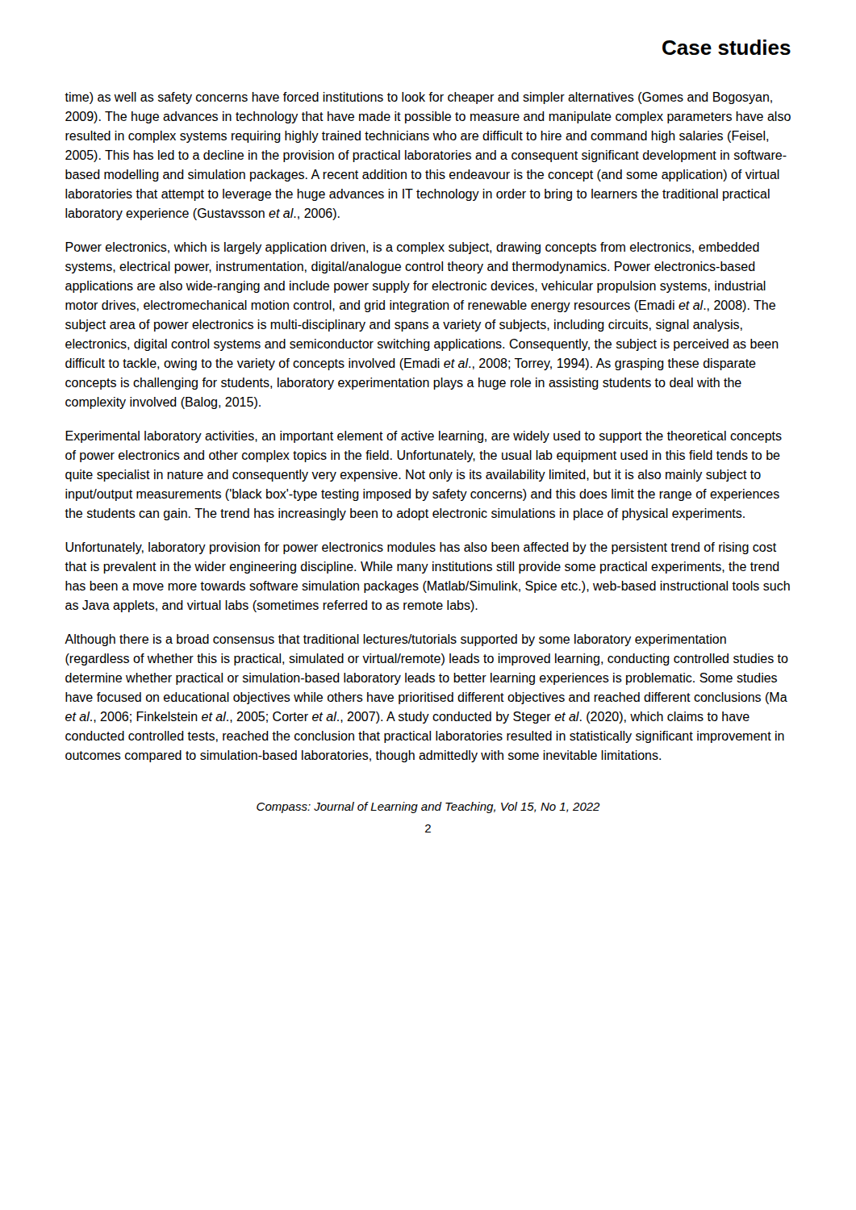Case studies
time) as well as safety concerns have forced institutions to look for cheaper and simpler alternatives (Gomes and Bogosyan, 2009). The huge advances in technology that have made it possible to measure and manipulate complex parameters have also resulted in complex systems requiring highly trained technicians who are difficult to hire and command high salaries (Feisel, 2005). This has led to a decline in the provision of practical laboratories and a consequent significant development in software-based modelling and simulation packages. A recent addition to this endeavour is the concept (and some application) of virtual laboratories that attempt to leverage the huge advances in IT technology in order to bring to learners the traditional practical laboratory experience (Gustavsson et al., 2006).
Power electronics, which is largely application driven, is a complex subject, drawing concepts from electronics, embedded systems, electrical power, instrumentation, digital/analogue control theory and thermodynamics. Power electronics-based applications are also wide-ranging and include power supply for electronic devices, vehicular propulsion systems, industrial motor drives, electromechanical motion control, and grid integration of renewable energy resources (Emadi et al., 2008). The subject area of power electronics is multi-disciplinary and spans a variety of subjects, including circuits, signal analysis, electronics, digital control systems and semiconductor switching applications. Consequently, the subject is perceived as been difficult to tackle, owing to the variety of concepts involved (Emadi et al., 2008; Torrey, 1994). As grasping these disparate concepts is challenging for students, laboratory experimentation plays a huge role in assisting students to deal with the complexity involved (Balog, 2015).
Experimental laboratory activities, an important element of active learning, are widely used to support the theoretical concepts of power electronics and other complex topics in the field. Unfortunately, the usual lab equipment used in this field tends to be quite specialist in nature and consequently very expensive. Not only is its availability limited, but it is also mainly subject to input/output measurements ('black box'-type testing imposed by safety concerns) and this does limit the range of experiences the students can gain. The trend has increasingly been to adopt electronic simulations in place of physical experiments.
Unfortunately, laboratory provision for power electronics modules has also been affected by the persistent trend of rising cost that is prevalent in the wider engineering discipline. While many institutions still provide some practical experiments, the trend has been a move more towards software simulation packages (Matlab/Simulink, Spice etc.), web-based instructional tools such as Java applets, and virtual labs (sometimes referred to as remote labs).
Although there is a broad consensus that traditional lectures/tutorials supported by some laboratory experimentation (regardless of whether this is practical, simulated or virtual/remote) leads to improved learning, conducting controlled studies to determine whether practical or simulation-based laboratory leads to better learning experiences is problematic. Some studies have focused on educational objectives while others have prioritised different objectives and reached different conclusions (Ma et al., 2006; Finkelstein et al., 2005; Corter et al., 2007). A study conducted by Steger et al. (2020), which claims to have conducted controlled tests, reached the conclusion that practical laboratories resulted in statistically significant improvement in outcomes compared to simulation-based laboratories, though admittedly with some inevitable limitations.
Compass: Journal of Learning and Teaching, Vol 15, No 1, 2022
2